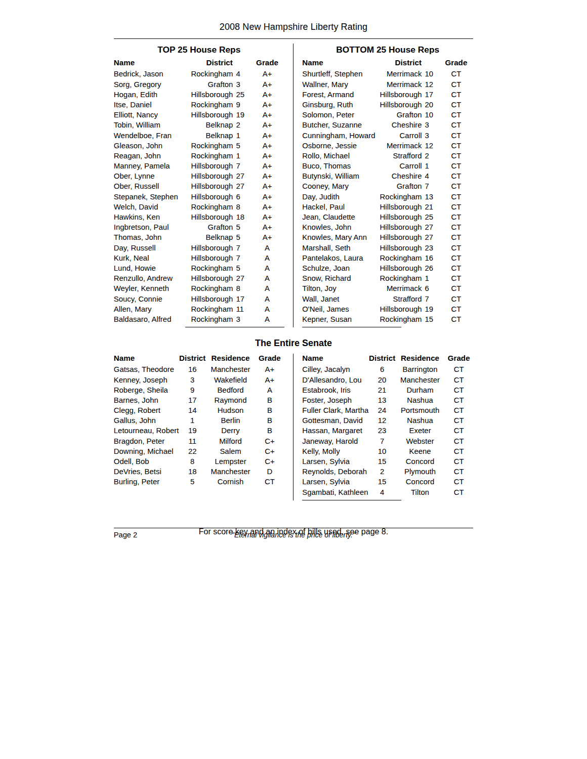2008 New Hampshire Liberty Rating
TOP 25 House Reps
| Name | District | Grade |
| --- | --- | --- |
| Bedrick, Jason | Rockingham 4 | A+ |
| Sorg, Gregory | Grafton 3 | A+ |
| Hogan, Edith | Hillsborough 25 | A+ |
| Itse, Daniel | Rockingham 9 | A+ |
| Elliott, Nancy | Hillsborough 19 | A+ |
| Tobin, William | Belknap 2 | A+ |
| Wendelboe, Fran | Belknap 1 | A+ |
| Gleason, John | Rockingham 5 | A+ |
| Reagan, John | Rockingham 1 | A+ |
| Manney, Pamela | Hillsborough 7 | A+ |
| Ober, Lynne | Hillsborough 27 | A+ |
| Ober, Russell | Hillsborough 27 | A+ |
| Stepanek, Stephen | Hillsborough 6 | A+ |
| Welch, David | Rockingham 8 | A+ |
| Hawkins, Ken | Hillsborough 18 | A+ |
| Ingbretson, Paul | Grafton 5 | A+ |
| Thomas, John | Belknap 5 | A+ |
| Day, Russell | Hillsborough 7 | A |
| Kurk, Neal | Hillsborough 7 | A |
| Lund, Howie | Rockingham 5 | A |
| Renzullo, Andrew | Hillsborough 27 | A |
| Weyler, Kenneth | Rockingham 8 | A |
| Soucy, Connie | Hillsborough 17 | A |
| Allen, Mary | Rockingham 11 | A |
| Baldasaro, Alfred | Rockingham 3 | A |
BOTTOM 25 House Reps
| Name | District | Grade |
| --- | --- | --- |
| Shurtleff, Stephen | Merrimack 10 | CT |
| Wallner, Mary | Merrimack 12 | CT |
| Forest, Armand | Hillsborough 17 | CT |
| Ginsburg, Ruth | Hillsborough 20 | CT |
| Solomon, Peter | Grafton 10 | CT |
| Butcher, Suzanne | Cheshire 3 | CT |
| Cunningham, Howard | Carroll 3 | CT |
| Osborne, Jessie | Merrimack 12 | CT |
| Rollo, Michael | Strafford 2 | CT |
| Buco, Thomas | Carroll 1 | CT |
| Butynski, William | Cheshire 4 | CT |
| Cooney, Mary | Grafton 7 | CT |
| Day, Judith | Rockingham 13 | CT |
| Hackel, Paul | Hillsborough 21 | CT |
| Jean, Claudette | Hillsborough 25 | CT |
| Knowles, John | Hillsborough 27 | CT |
| Knowles, Mary Ann | Hillsborough 27 | CT |
| Marshall, Seth | Hillsborough 23 | CT |
| Pantelakos, Laura | Rockingham 16 | CT |
| Schulze, Joan | Hillsborough 26 | CT |
| Snow, Richard | Rockingham 1 | CT |
| Tilton, Joy | Merrimack 6 | CT |
| Wall, Janet | Strafford 7 | CT |
| O'Neil, James | Hillsborough 19 | CT |
| Kepner, Susan | Rockingham 15 | CT |
The Entire Senate
| Name | District | Residence | Grade |
| --- | --- | --- | --- |
| Gatsas, Theodore | 16 | Manchester | A+ |
| Kenney, Joseph | 3 | Wakefield | A+ |
| Roberge, Sheila | 9 | Bedford | A |
| Barnes, John | 17 | Raymond | B |
| Clegg, Robert | 14 | Hudson | B |
| Gallus, John | 1 | Berlin | B |
| Letourneau, Robert | 19 | Derry | B |
| Bragdon, Peter | 11 | Milford | C+ |
| Downing, Michael | 22 | Salem | C+ |
| Odell, Bob | 8 | Lempster | C+ |
| DeVries, Betsi | 18 | Manchester | D |
| Burling, Peter | 5 | Cornish | CT |
| Name | District | Residence | Grade |
| --- | --- | --- | --- |
| Cilley, Jacalyn | 6 | Barrington | CT |
| D'Allesandro, Lou | 20 | Manchester | CT |
| Estabrook, Iris | 21 | Durham | CT |
| Foster, Joseph | 13 | Nashua | CT |
| Fuller Clark, Martha | 24 | Portsmouth | CT |
| Gottesman, David | 12 | Nashua | CT |
| Hassan, Margaret | 23 | Exeter | CT |
| Janeway, Harold | 7 | Webster | CT |
| Kelly, Molly | 10 | Keene | CT |
| Larsen, Sylvia | 15 | Concord | CT |
| Reynolds, Deborah | 2 | Plymouth | CT |
| Larsen, Sylvia | 15 | Concord | CT |
| Sgambati, Kathleen | 4 | Tilton | CT |
For score key and an index of bills used, see page 8.
Page 2
"Eternal vigilance is the price of liberty."